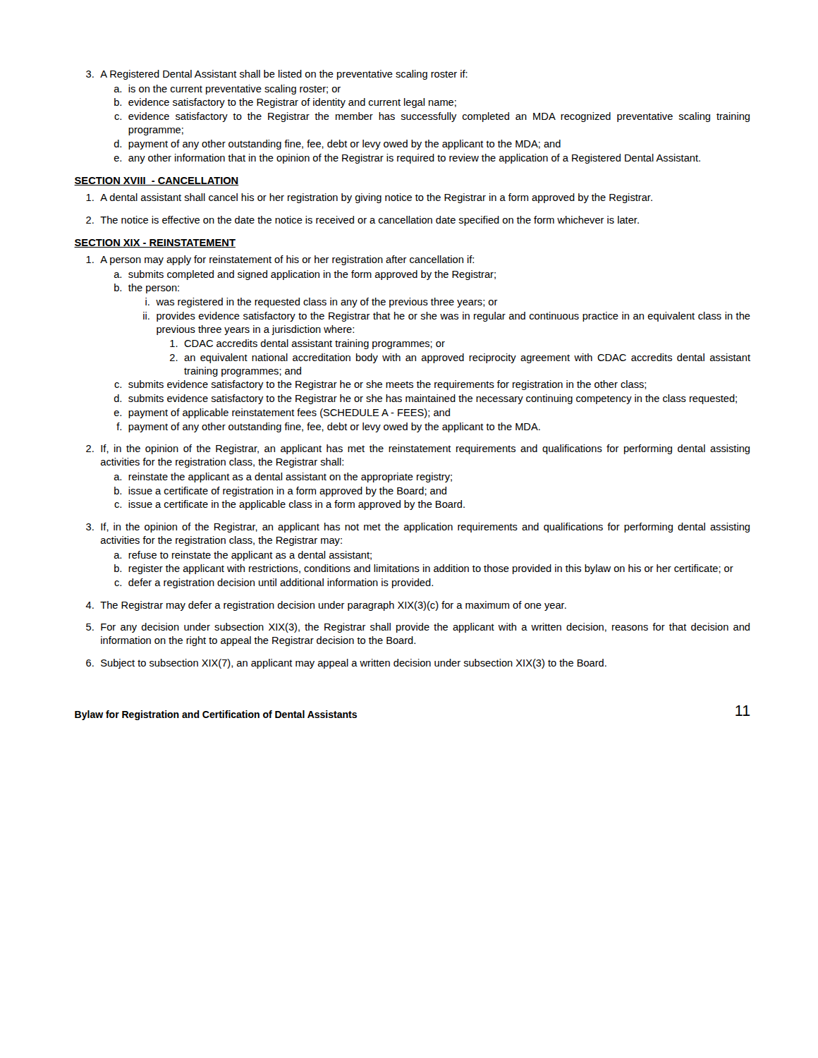A Registered Dental Assistant shall be listed on the preventative scaling roster if:
is on the current preventative scaling roster; or
evidence satisfactory to the Registrar of identity and current legal name;
evidence satisfactory to the Registrar the member has successfully completed an MDA recognized preventative scaling training programme;
payment of any other outstanding fine, fee, debt or levy owed by the applicant to the MDA; and
any other information that in the opinion of the Registrar is required to review the application of a Registered Dental Assistant.
SECTION XVIII - CANCELLATION
A dental assistant shall cancel his or her registration by giving notice to the Registrar in a form approved by the Registrar.
The notice is effective on the date the notice is received or a cancellation date specified on the form whichever is later.
SECTION XIX - REINSTATEMENT
A person may apply for reinstatement of his or her registration after cancellation if:
submits completed and signed application in the form approved by the Registrar;
the person:
was registered in the requested class in any of the previous three years; or
provides evidence satisfactory to the Registrar that he or she was in regular and continuous practice in an equivalent class in the previous three years in a jurisdiction where:
CDAC accredits dental assistant training programmes; or
an equivalent national accreditation body with an approved reciprocity agreement with CDAC accredits dental assistant training programmes; and
submits evidence satisfactory to the Registrar he or she meets the requirements for registration in the other class;
submits evidence satisfactory to the Registrar he or she has maintained the necessary continuing competency in the class requested;
payment of applicable reinstatement fees (SCHEDULE A - FEES); and
payment of any other outstanding fine, fee, debt or levy owed by the applicant to the MDA.
If, in the opinion of the Registrar, an applicant has met the reinstatement requirements and qualifications for performing dental assisting activities for the registration class, the Registrar shall:
reinstate the applicant as a dental assistant on the appropriate registry;
issue a certificate of registration in a form approved by the Board; and
issue a certificate in the applicable class in a form approved by the Board.
If, in the opinion of the Registrar, an applicant has not met the application requirements and qualifications for performing dental assisting activities for the registration class, the Registrar may:
refuse to reinstate the applicant as a dental assistant;
register the applicant with restrictions, conditions and limitations in addition to those provided in this bylaw on his or her certificate; or
defer a registration decision until additional information is provided.
The Registrar may defer a registration decision under paragraph XIX(3)(c) for a maximum of one year.
For any decision under subsection XIX(3), the Registrar shall provide the applicant with a written decision, reasons for that decision and information on the right to appeal the Registrar decision to the Board.
Subject to subsection XIX(7), an applicant may appeal a written decision under subsection XIX(3) to the Board.
Bylaw for Registration and Certification of Dental Assistants 11